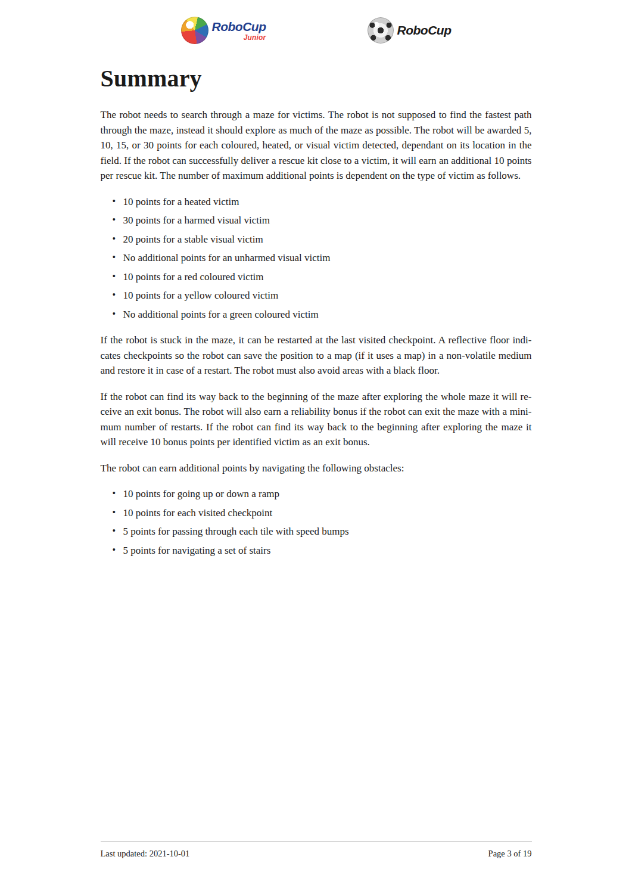RoboCup Junior
RoboCup
Summary
The robot needs to search through a maze for victims. The robot is not supposed to find the fastest path through the maze, instead it should explore as much of the maze as possible. The robot will be awarded 5, 10, 15, or 30 points for each coloured, heated, or visual victim detected, dependant on its location in the field. If the robot can successfully deliver a rescue kit close to a victim, it will earn an additional 10 points per rescue kit. The number of maximum additional points is dependent on the type of victim as follows.
10 points for a heated victim
30 points for a harmed visual victim
20 points for a stable visual victim
No additional points for an unharmed visual victim
10 points for a red coloured victim
10 points for a yellow coloured victim
No additional points for a green coloured victim
If the robot is stuck in the maze, it can be restarted at the last visited checkpoint. A reflective floor indicates checkpoints so the robot can save the position to a map (if it uses a map) in a non-volatile medium and restore it in case of a restart. The robot must also avoid areas with a black floor.
If the robot can find its way back to the beginning of the maze after exploring the whole maze it will receive an exit bonus. The robot will also earn a reliability bonus if the robot can exit the maze with a minimum number of restarts. If the robot can find its way back to the beginning after exploring the maze it will receive 10 bonus points per identified victim as an exit bonus.
The robot can earn additional points by navigating the following obstacles:
10 points for going up or down a ramp
10 points for each visited checkpoint
5 points for passing through each tile with speed bumps
5 points for navigating a set of stairs
Last updated: 2021-10-01 Page 3 of 19